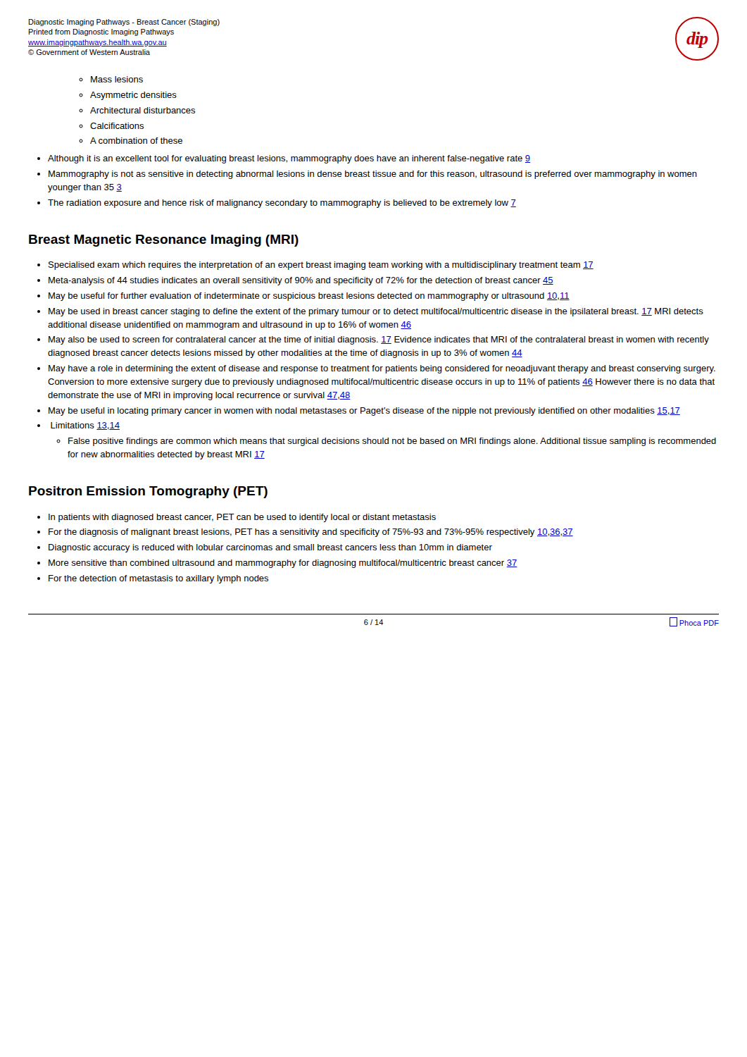Diagnostic Imaging Pathways - Breast Cancer (Staging)
Printed from Diagnostic Imaging Pathways
www.imagingpathways.health.wa.gov.au
© Government of Western Australia
dip
Mass lesions
Asymmetric densities
Architectural disturbances
Calcifications
A combination of these
Although it is an excellent tool for evaluating breast lesions, mammography does have an inherent false-negative rate 9
Mammography is not as sensitive in detecting abnormal lesions in dense breast tissue and for this reason, ultrasound is preferred over mammography in women younger than 35 3
The radiation exposure and hence risk of malignancy secondary to mammography is believed to be extremely low 7
Breast Magnetic Resonance Imaging (MRI)
Specialised exam which requires the interpretation of an expert breast imaging team working with a multidisciplinary treatment team 17
Meta-analysis of 44 studies indicates an overall sensitivity of 90% and specificity of 72% for the detection of breast cancer 45
May be useful for further evaluation of indeterminate or suspicious breast lesions detected on mammography or ultrasound 10,11
May be used in breast cancer staging to define the extent of the primary tumour or to detect multifocal/multicentric disease in the ipsilateral breast. 17 MRI detects additional disease unidentified on mammogram and ultrasound in up to 16% of women 46
May also be used to screen for contralateral cancer at the time of initial diagnosis. 17 Evidence indicates that MRI of the contralateral breast in women with recently diagnosed breast cancer detects lesions missed by other modalities at the time of diagnosis in up to 3% of women 44
May have a role in determining the extent of disease and response to treatment for patients being considered for neoadjuvant therapy and breast conserving surgery. Conversion to more extensive surgery due to previously undiagnosed multifocal/multicentric disease occurs in up to 11% of patients 46 However there is no data that demonstrate the use of MRI in improving local recurrence or survival 47,48
May be useful in locating primary cancer in women with nodal metastases or Paget's disease of the nipple not previously identified on other modalities 15,17
Limitations 13,14
False positive findings are common which means that surgical decisions should not be based on MRI findings alone. Additional tissue sampling is recommended for new abnormalities detected by breast MRI 17
Positron Emission Tomography (PET)
In patients with diagnosed breast cancer, PET can be used to identify local or distant metastasis
For the diagnosis of malignant breast lesions, PET has a sensitivity and specificity of 75%-93 and 73%-95% respectively 10,36,37
Diagnostic accuracy is reduced with lobular carcinomas and small breast cancers less than 10mm in diameter
More sensitive than combined ultrasound and mammography for diagnosing multifocal/multicentric breast cancer 37
For the detection of metastasis to axillary lymph nodes
6 / 14
Phoca PDF